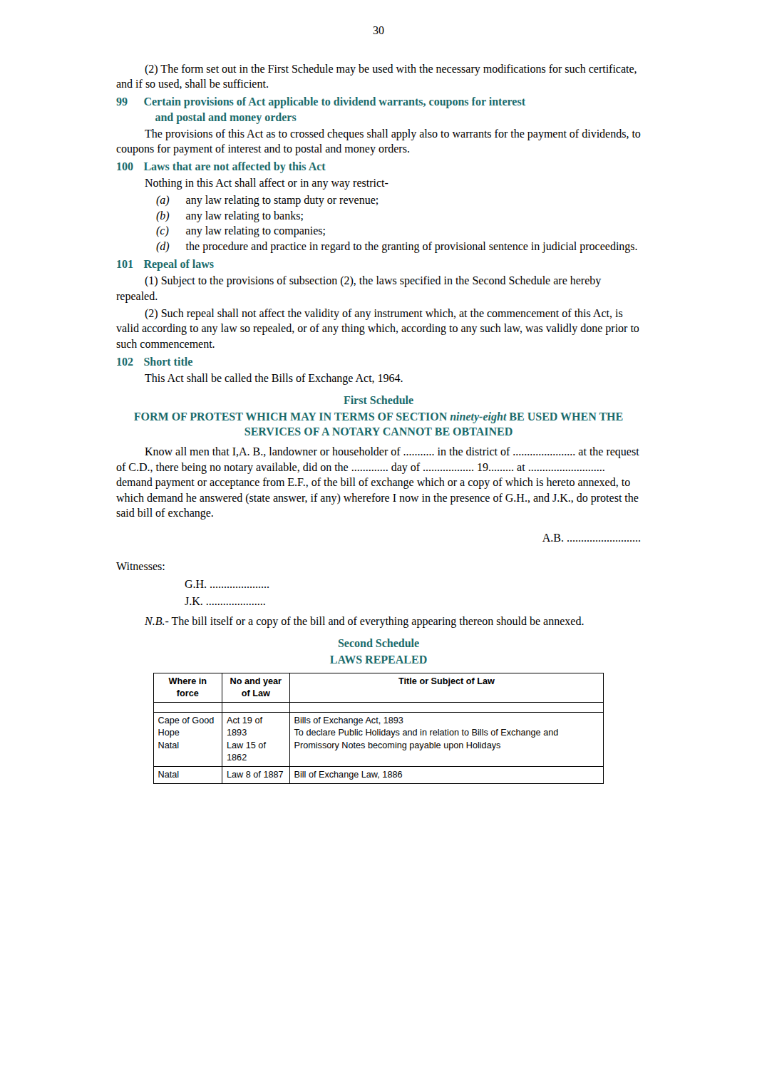30
(2) The form set out in the First Schedule may be used with the necessary modifications for such certificate, and if so used, shall be sufficient.
99 Certain provisions of Act applicable to dividend warrants, coupons for interest and postal and money orders
The provisions of this Act as to crossed cheques shall apply also to warrants for the payment of dividends, to coupons for payment of interest and to postal and money orders.
100 Laws that are not affected by this Act
Nothing in this Act shall affect or in any way restrict-
(a) any law relating to stamp duty or revenue;
(b) any law relating to banks;
(c) any law relating to companies;
(d) the procedure and practice in regard to the granting of provisional sentence in judicial proceedings.
101 Repeal of laws
(1) Subject to the provisions of subsection (2), the laws specified in the Second Schedule are hereby repealed.
(2) Such repeal shall not affect the validity of any instrument which, at the commencement of this Act, is valid according to any law so repealed, or of any thing which, according to any such law, was validly done prior to such commencement.
102 Short title
This Act shall be called the Bills of Exchange Act, 1964.
First Schedule
FORM OF PROTEST WHICH MAY IN TERMS OF SECTION ninety-eight BE USED WHEN THE SERVICES OF A NOTARY CANNOT BE OBTAINED
Know all men that I,A. B., landowner or householder of ........... in the district of ...................... at the request of C.D., there being no notary available, did on the ............. day of .................. 19......... at ........................... demand payment or acceptance from E.F., of the bill of exchange which or a copy of which is hereto annexed, to which demand he answered (state answer, if any) wherefore I now in the presence of G.H., and J.K., do protest the said bill of exchange.
A.B. ..........................
Witnesses:
G.H. .....................
J.K. .....................
N.B.- The bill itself or a copy of the bill and of everything appearing thereon should be annexed.
Second Schedule
LAWS REPEALED
| Where in force | No and year of Law | Title or Subject of Law |
| --- | --- | --- |
| Cape of Good Hope Natal | Act 19 of 1893 Law 15 of 1862 | Bills of Exchange Act, 1893 To declare Public Holidays and in relation to Bills of Exchange and Promissory Notes becoming payable upon Holidays |
| Natal | Law 8 of 1887 | Bill of Exchange Law, 1886 |